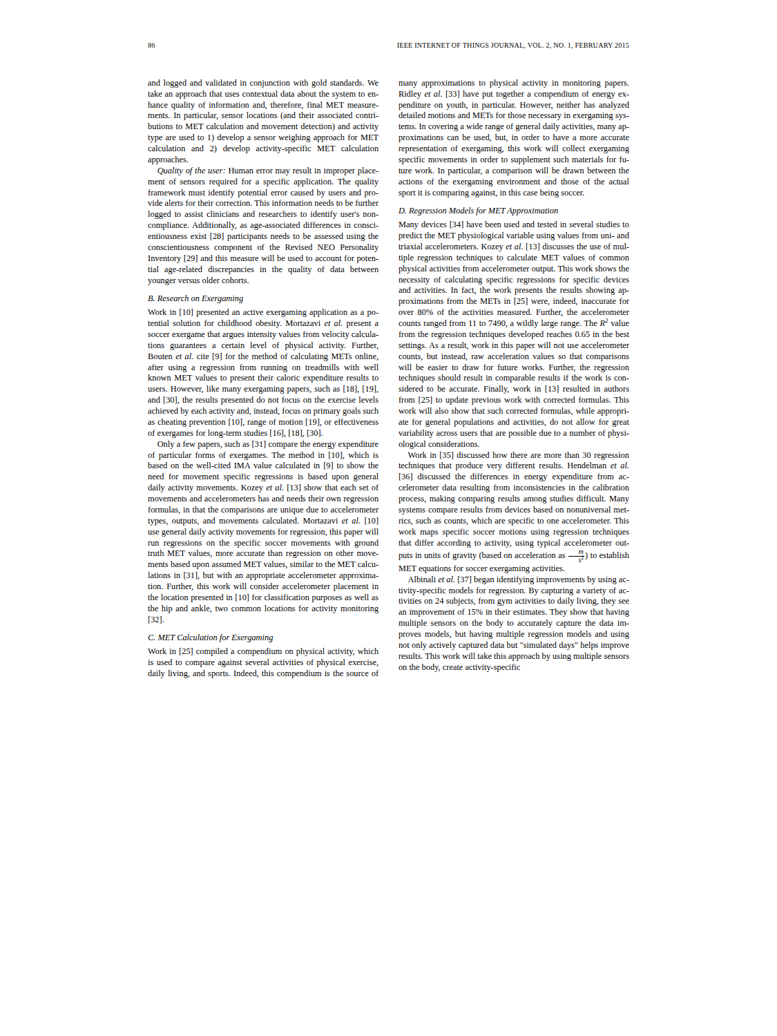86 IEEE Internet of Things Journal, Vol. 2, No. 1, February 2015
and logged and validated in conjunction with gold standards. We take an approach that uses contextual data about the system to enhance quality of information and, therefore, final MET measurements. In particular, sensor locations (and their associated contributions to MET calculation and movement detection) and activity type are used to 1) develop a sensor weighing approach for MET calculation and 2) develop activity-specific MET calculation approaches.
Quality of the user: Human error may result in improper placement of sensors required for a specific application. The quality framework must identify potential error caused by users and provide alerts for their correction. This information needs to be further logged to assist clinicians and researchers to identify user's noncompliance. Additionally, as age-associated differences in conscientiousness exist [28] participants needs to be assessed using the conscientiousness component of the Revised NEO Personality Inventory [29] and this measure will be used to account for potential age-related discrepancies in the quality of data between younger versus older cohorts.
B. Research on Exergaming
Work in [10] presented an active exergaming application as a potential solution for childhood obesity. Mortazavi et al. present a soccer exergame that argues intensity values from velocity calculations guarantees a certain level of physical activity. Further, Bouten et al. cite [9] for the method of calculating METs online, after using a regression from running on treadmills with well known MET values to present their caloric expenditure results to users. However, like many exergaming papers, such as [18], [19], and [30], the results presented do not focus on the exercise levels achieved by each activity and, instead, focus on primary goals such as cheating prevention [10], range of motion [19], or effectiveness of exergames for long-term studies [16], [18], [30].
Only a few papers, such as [31] compare the energy expenditure of particular forms of exergames. The method in [10], which is based on the well-cited IMA value calculated in [9] to show the need for movement specific regressions is based upon general daily activity movements. Kozey et al. [13] show that each set of movements and accelerometers has and needs their own regression formulas, in that the comparisons are unique due to accelerometer types, outputs, and movements calculated. Mortazavi et al. [10] use general daily activity movements for regression, this paper will run regressions on the specific soccer movements with ground truth MET values, more accurate than regression on other movements based upon assumed MET values, similar to the MET calculations in [31], but with an appropriate accelerometer approximation. Further, this work will consider accelerometer placement in the location presented in [10] for classification purposes as well as the hip and ankle, two common locations for activity monitoring [32].
C. MET Calculation for Exergaming
Work in [25] compiled a compendium on physical activity, which is used to compare against several activities of physical exercise, daily living, and sports. Indeed, this compendium is the source of many approximations to physical activity in monitoring papers. Ridley et al. [33] have put together a compendium of energy expenditure on youth, in particular. However, neither has analyzed detailed motions and METs for those necessary in exergaming systems. In covering a wide range of general daily activities, many approximations can be used, but, in order to have a more accurate representation of exergaming, this work will collect exergaming specific movements in order to supplement such materials for future work. In particular, a comparison will be drawn between the actions of the exergaming environment and those of the actual sport it is comparing against, in this case being soccer.
D. Regression Models for MET Approximation
Many devices [34] have been used and tested in several studies to predict the MET physiological variable using values from uni- and triaxial accelerometers. Kozey et al. [13] discusses the use of multiple regression techniques to calculate MET values of common physical activities from accelerometer output. This work shows the necessity of calculating specific regressions for specific devices and activities. In fact, the work presents the results showing approximations from the METs in [25] were, indeed, inaccurate for over 80% of the activities measured. Further, the accelerometer counts ranged from 11 to 7490, a wildly large range. The R2 value from the regression techniques developed reaches 0.65 in the best settings. As a result, work in this paper will not use accelerometer counts, but instead, raw acceleration values so that comparisons will be easier to draw for future works. Further, the regression techniques should result in comparable results if the work is considered to be accurate. Finally, work in [13] resulted in authors from [25] to update previous work with corrected formulas. This work will also show that such corrected formulas, while appropriate for general populations and activities, do not allow for great variability across users that are possible due to a number of physiological considerations.
Work in [35] discussed how there are more than 30 regression techniques that produce very different results. Hendelman et al. [36] discussed the differences in energy expenditure from accelerometer data resulting from inconsistencies in the calibration process, making comparing results among studies difficult. Many systems compare results from devices based on nonuniversal metrics, such as counts, which are specific to one accelerometer. This work maps specific soccer motions using regression techniques that differ according to activity, using typical accelerometer outputs in units of gravity (based on acceleration as ms2) to establish MET equations for soccer exergaming activities.
Albinali et al. [37] began identifying improvements by using activity-specific models for regression. By capturing a variety of activities on 24 subjects, from gym activities to daily living, they see an improvement of 15% in their estimates. They show that having multiple sensors on the body to accurately capture the data improves models, but having multiple regression models and using not only actively captured data but "simulated days" helps improve results. This work will take this approach by using multiple sensors on the body, create activity-specific